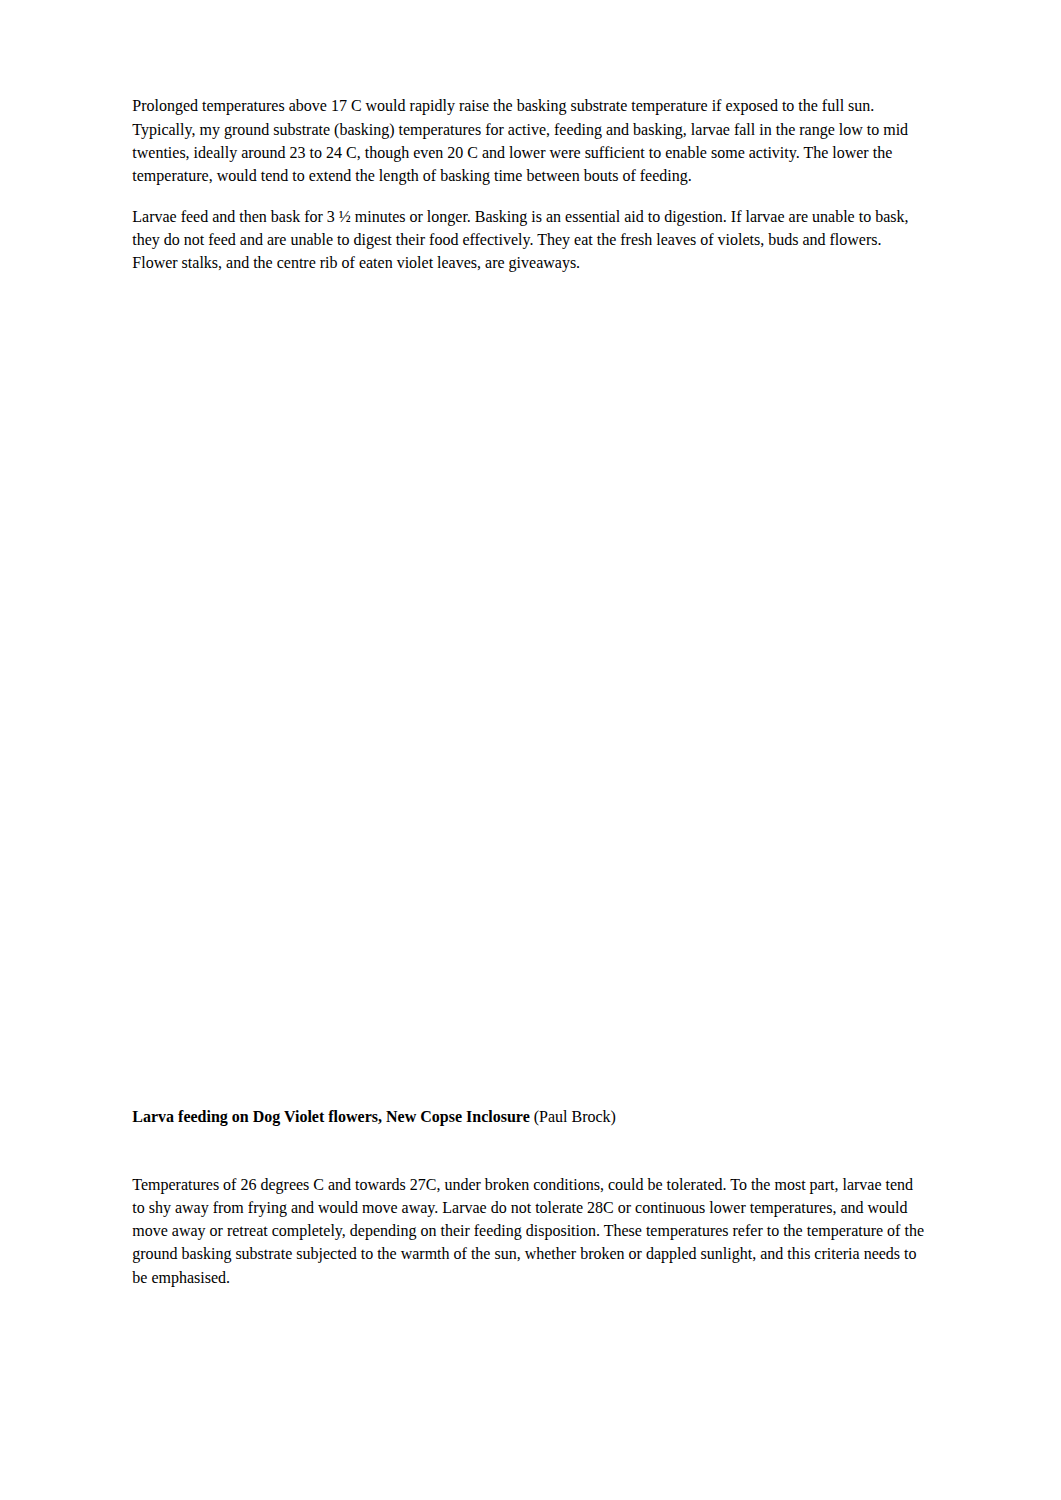Prolonged temperatures above 17 C would rapidly raise the basking substrate temperature if exposed to the full sun. Typically, my ground substrate (basking) temperatures for active, feeding and basking, larvae fall in the range low to mid twenties, ideally around 23 to 24 C, though even 20 C and lower were sufficient to enable some activity. The lower the temperature, would tend to extend the length of basking time between bouts of feeding.
Larvae feed and then bask for 3 ½ minutes or longer. Basking is an essential aid to digestion. If larvae are unable to bask, they do not feed and are unable to digest their food effectively. They eat the fresh leaves of violets, buds and flowers. Flower stalks, and the centre rib of eaten violet leaves, are giveaways.
Larva feeding on Dog Violet flowers, New Copse Inclosure (Paul Brock)
Temperatures of 26 degrees C and towards 27C, under broken conditions, could be tolerated. To the most part, larvae tend to shy away from frying and would move away. Larvae do not tolerate 28C or continuous lower temperatures, and would move away or retreat completely, depending on their feeding disposition. These temperatures refer to the temperature of the ground basking substrate subjected to the warmth of the sun, whether broken or dappled sunlight, and this criteria needs to be emphasised.